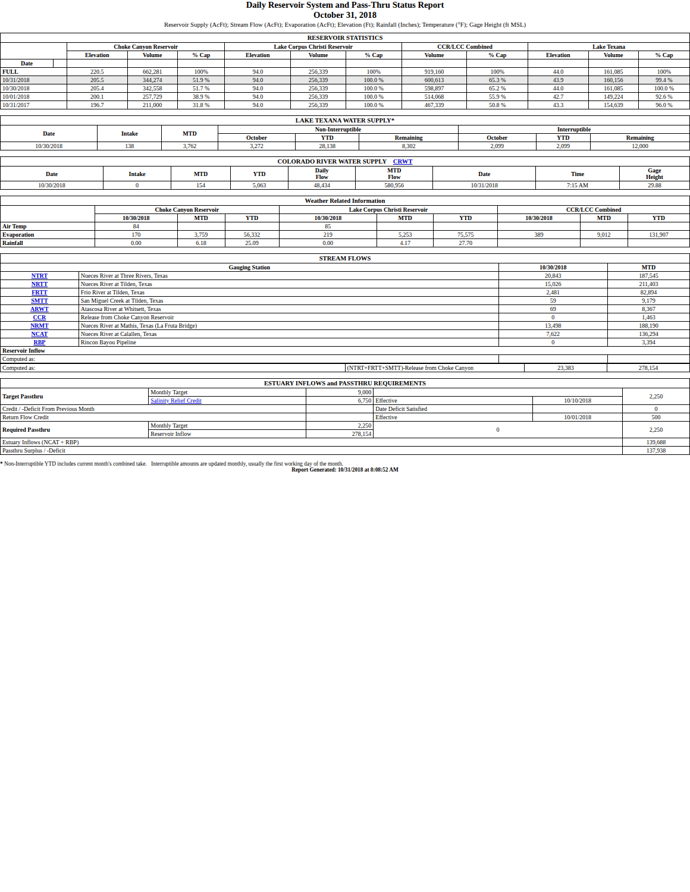Daily Reservoir System and Pass-Thru Status Report
October 31, 2018
Reservoir Supply (AcFt); Stream Flow (AcFt); Evaporation (AcFt); Elevation (Ft); Rainfall (Inches); Temperature (°F); Gage Height (ft MSL)
RESERVOIR STATISTICS
| | Choke Canyon Reservoir | Lake Corpus Christi Reservoir | CCR/LCC Combined | Lake Texana |
| --- | --- | --- | --- | --- |
| Elevation | Volume | % Cap | Elevation | Volume | % Cap | Volume | % Cap | Elevation | Volume | % Cap |
| Date | | | | | | | | | | | | |
| FULL | 220.5 | 662,281 | 100% | 94.0 | 256,339 | 100% | 919,160 | 100% | 44.0 | 161,085 | 100% |
| 10/31/2018 | 205.5 | 344,274 | 51.9 % | 94.0 | 256,339 | 100.0 % | 600,613 | 65.3 % | 43.9 | 160,156 | 99.4 % |
| 10/30/2018 | 205.4 | 342,558 | 51.7 % | 94.0 | 256,339 | 100.0 % | 598,897 | 65.2 % | 44.0 | 161,085 | 100.0 % |
| 10/01/2018 | 200.1 | 257,729 | 38.9 % | 94.0 | 256,339 | 100.0 % | 514,068 | 55.9 % | 42.7 | 149,224 | 92.6 % |
| 10/31/2017 | 196.7 | 211,000 | 31.8 % | 94.0 | 256,339 | 100.0 % | 467,339 | 50.8 % | 43.3 | 154,639 | 96.0 % |
LAKE TEXANA WATER SUPPLY*
| Date | Intake | MTD | Non-Interruptible | Interruptible |
| --- | --- | --- | --- | --- |
| October | YTD | Remaining | October | YTD | Remaining |
| 10/30/2018 | 138 | 3,762 | 3,272 | 28,138 | 8,302 | 2,099 | 2,099 | 12,000 |
COLORADO RIVER WATER SUPPLY CRWT
| Date | Intake | MTD | YTD | Daily Flow | MTD Flow | Date | Time | Gage Height |
| --- | --- | --- | --- | --- | --- | --- | --- | --- |
| 10/30/2018 | 0 | 154 | 5,063 | 48,434 | 580,956 | 10/31/2018 | 7:15 AM | 29.88 |
Weather Related Information
| | Choke Canyon Reservoir | Lake Corpus Christi Reservoir | CCR/LCC Combined |
| --- | --- | --- | --- |
| 10/30/2018 | MTD | YTD | 10/30/2018 | MTD | YTD | 10/30/2018 | MTD | YTD |
| Air Temp | 84 | | | 85 | | | | | |
| Evaporation | 170 | 3,759 | 56,332 | 219 | 5,253 | 75,575 | 389 | 9,012 | 131,907 |
| Rainfall | 0.00 | 6.18 | 25.09 | 0.00 | 4.17 | 27.70 | | | |
STREAM FLOWS
| Gauging Station | 10/30/2018 | MTD |
| --- | --- | --- |
| NTRT | Nueces River at Three Rivers, Texas | 20,843 | 187,545 |
| NRTT | Nueces River at Tilden, Texas | 15,026 | 211,403 |
| FRTT | Frio River at Tilden, Texas | 2,481 | 82,894 |
| SMTT | San Miguel Creek at Tilden, Texas | 59 | 9,179 |
| ARWT | Atascosa River at Whitsett, Texas | 69 | 8,367 |
| CCR | Release from Choke Canyon Reservoir | 0 | 1,463 |
| NRMT | Nueces River at Mathis, Texas (La Fruta Bridge) | 13,498 | 188,190 |
| NCAT | Nueces River at Calallen, Texas | 7,622 | 136,294 |
| RBP | Rincon Bayou Pipeline | 0 | 3,394 |
| Reservoir Inflow |
| Computed as: | | |
| Computed as: | (NTRT+FRTT+SMTT)-Release from Choke Canyon | 23,383 | 278,154 |
ESTUARY INFLOWS and PASSTHRU REQUIREMENTS
| Target Passthru | Monthly Target | 9,000 | | 2,250 |
| Salinity Relief Credit | 6,750 | Effective | 10/10/2018 |
| Credit / -Deficit From Previous Month | | Date Deficit Satisfied | | 0 |
| Return Flow Credit | | Effective | 10/01/2018 | 500 |
| Required Passthru | Monthly Target | 2,250 | 0 | 2,250 |
| Reservoir Inflow | 278,154 |
| Estuary Inflows (NCAT + RBP) | 139,688 |
| Passthru Surplus / -Deficit | 137,938 |
* Non-Interruptible YTD includes current month's combined take. Interruptible amounts are updated monthly, usually the first working day of the month.
Report Generated: 10/31/2018 at 8:08:52 AM